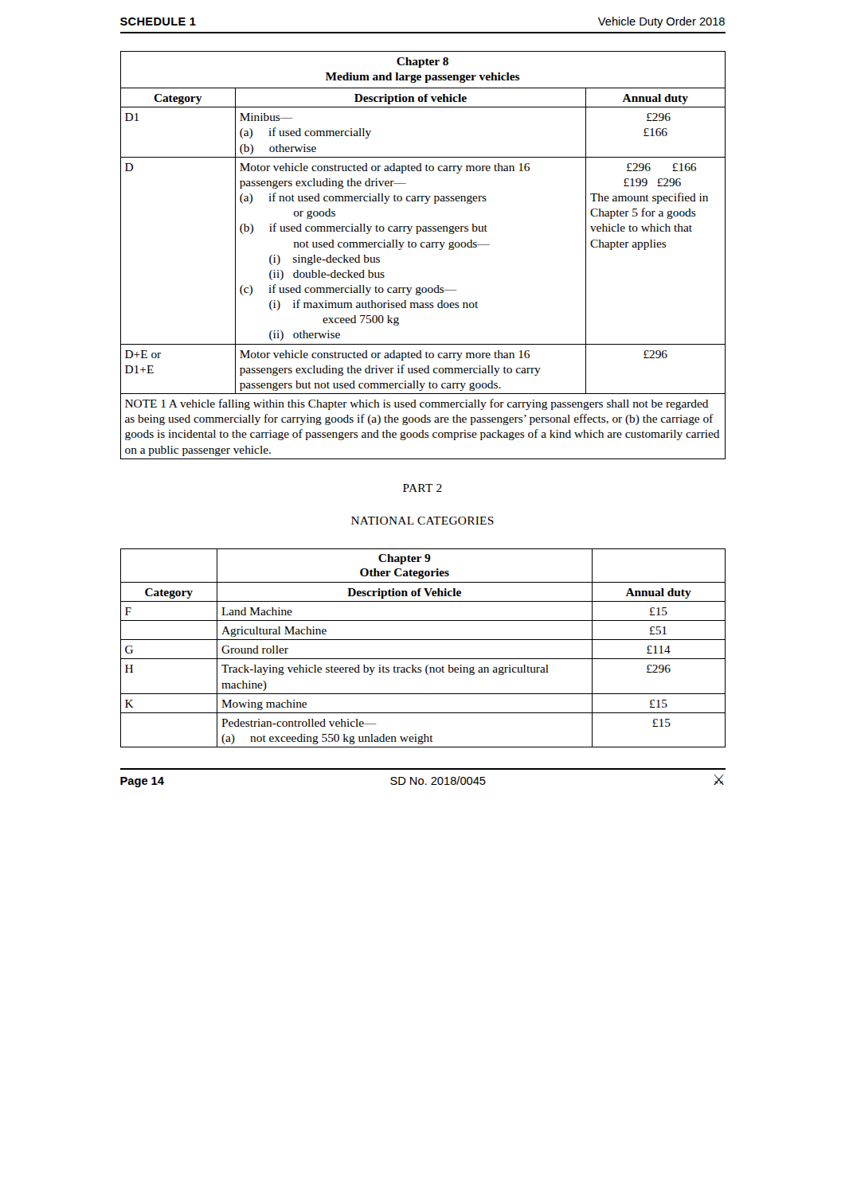SCHEDULE 1
Vehicle Duty Order 2018
Chapter 8 Medium and large passenger vehicles
| Category | Description of vehicle | Annual duty |
| --- | --- | --- |
| D1 | Minibus— (a) if used commercially (b) otherwise | £296 £166 |
| D | Motor vehicle constructed or adapted to carry more than 16 passengers excluding the driver— (a) if not used commercially to carry passengers or goods (b) if used commercially to carry passengers but not used commercially to carry goods— (i) single-decked bus (ii) double-decked bus (c) if used commercially to carry goods— (i) if maximum authorised mass does not exceed 7500 kg (ii) otherwise | £296 £166 £199 £296 The amount specified in Chapter 5 for a goods vehicle to which that Chapter applies |
| D+E or D1+E | Motor vehicle constructed or adapted to carry more than 16 passengers excluding the driver if used commercially to carry passengers but not used commercially to carry goods. | £296 |
| NOTE 1 A vehicle falling within this Chapter which is used commercially for carrying passengers shall not be regarded as being used commercially for carrying goods if (a) the goods are the passengers’ personal effects, or (b) the carriage of goods is incidental to the carriage of passengers and the goods comprise packages of a kind which are customarily carried on a public passenger vehicle. |
PART 2
NATIONAL CATEGORIES
| | Chapter 9 Other Categories | |
| Category | Description of Vehicle | Annual duty |
| F | Land Machine | £15 |
| | Agricultural Machine | £51 |
| G | Ground roller | £114 |
| H | Track-laying vehicle steered by its tracks (not being an agricultural machine) | £296 |
| K | Mowing machine | £15 |
| | Pedestrian-controlled vehicle— (a) not exceeding 550 kg unladen weight | £15 |
Page 14
SD No. 2018/0045
⚔